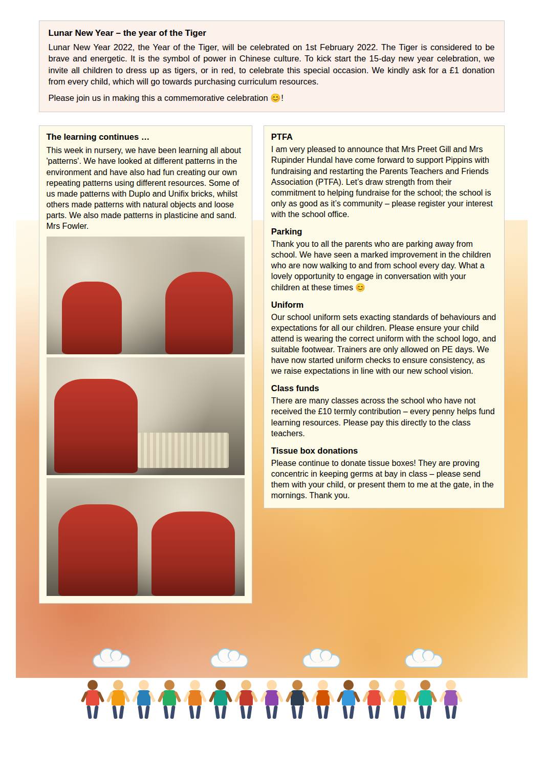Lunar New Year – the year of the Tiger
Lunar New Year 2022, the Year of the Tiger, will be celebrated on 1st February 2022. The Tiger is considered to be brave and energetic. It is the symbol of power in Chinese culture. To kick start the 15-day new year celebration, we invite all children to dress up as tigers, or in red, to celebrate this special occasion. We kindly ask for a £1 donation from every child, which will go towards purchasing curriculum resources.
Please join us in making this a commemorative celebration 😊!
The learning continues …
This week in nursery, we have been learning all about 'patterns'. We have looked at different patterns in the environment and have also had fun creating our own repeating patterns using different resources. Some of us made patterns with Duplo and Unifix bricks, whilst others made patterns with natural objects and loose parts. We also made patterns in plasticine and sand. Mrs Fowler.
PTFA
I am very pleased to announce that Mrs Preet Gill and Mrs Rupinder Hundal have come forward to support Pippins with fundraising and restarting the Parents Teachers and Friends Association (PTFA). Let’s draw strength from their commitment to helping fundraise for the school; the school is only as good as it’s community – please register your interest with the school office.
Parking
Thank you to all the parents who are parking away from school. We have seen a marked improvement in the children who are now walking to and from school every day. What a lovely opportunity to engage in conversation with your children at these times 😊
Uniform
Our school uniform sets exacting standards of behaviours and expectations for all our children. Please ensure your child attend is wearing the correct uniform with the school logo, and suitable footwear. Trainers are only allowed on PE days. We have now started uniform checks to ensure consistency, as we raise expectations in line with our new school vision.
Class funds
There are many classes across the school who have not received the £10 termly contribution – every penny helps fund learning resources. Please pay this directly to the class teachers.
Tissue box donations
Please continue to donate tissue boxes! They are proving concentric in keeping germs at bay in class – please send them with your child, or present them to me at the gate, in the mornings. Thank you.